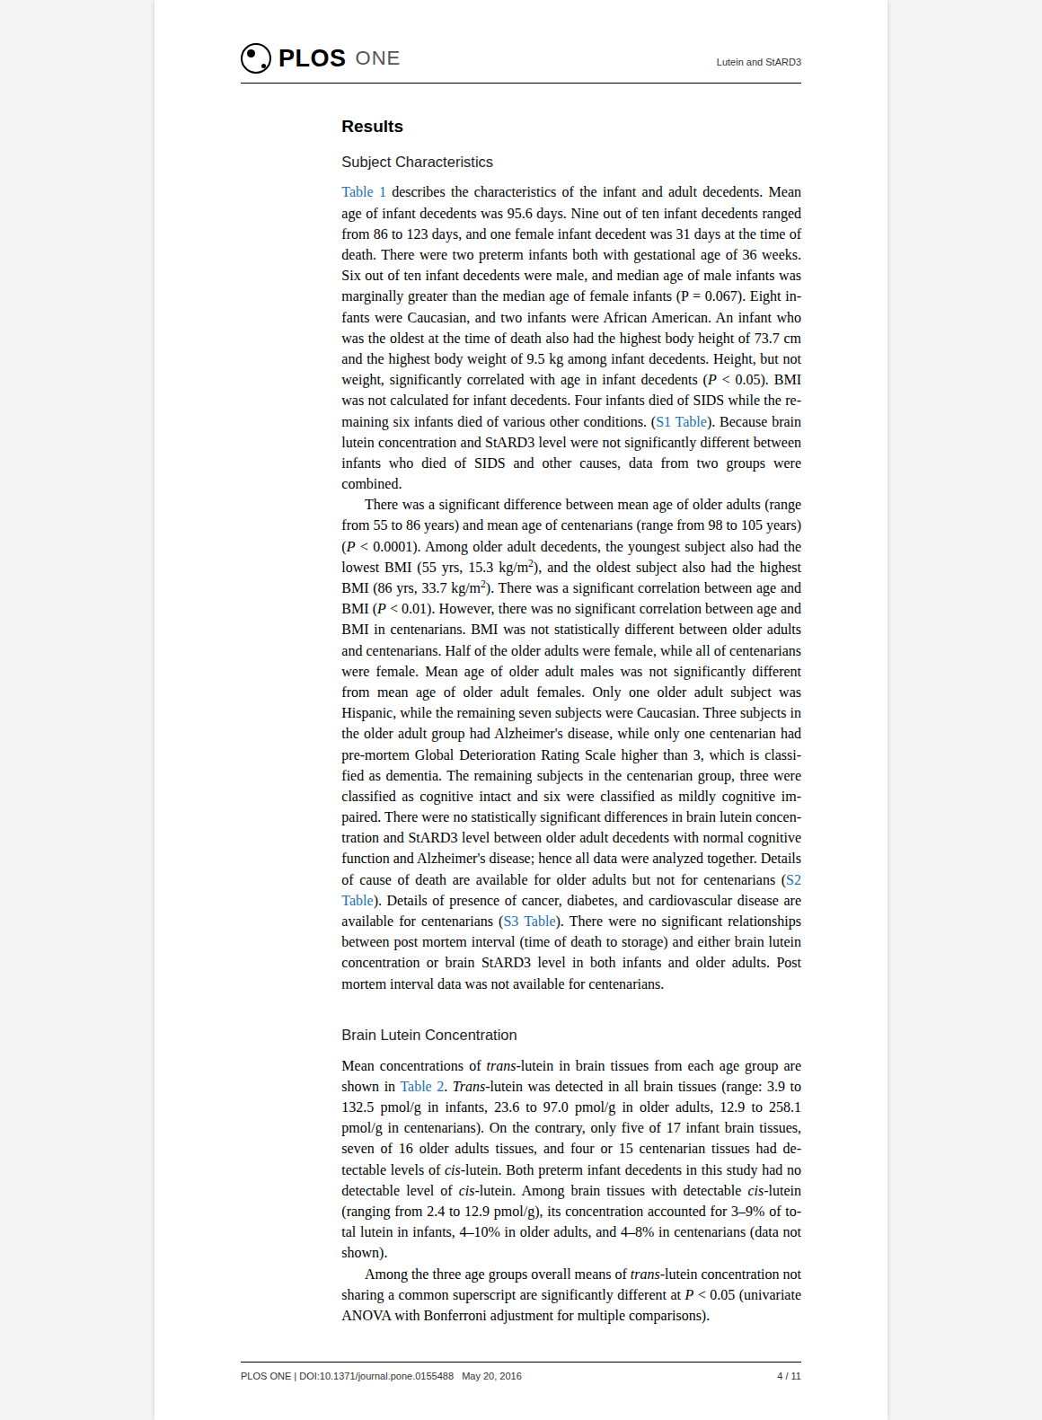PLOS ONE
Lutein and StARD3
Results
Subject Characteristics
Table 1 describes the characteristics of the infant and adult decedents. Mean age of infant decedents was 95.6 days. Nine out of ten infant decedents ranged from 86 to 123 days, and one female infant decedent was 31 days at the time of death. There were two preterm infants both with gestational age of 36 weeks. Six out of ten infant decedents were male, and median age of male infants was marginally greater than the median age of female infants (P = 0.067). Eight infants were Caucasian, and two infants were African American. An infant who was the oldest at the time of death also had the highest body height of 73.7 cm and the highest body weight of 9.5 kg among infant decedents. Height, but not weight, significantly correlated with age in infant decedents (P < 0.05). BMI was not calculated for infant decedents. Four infants died of SIDS while the remaining six infants died of various other conditions. (S1 Table). Because brain lutein concentration and StARD3 level were not significantly different between infants who died of SIDS and other causes, data from two groups were combined.
There was a significant difference between mean age of older adults (range from 55 to 86 years) and mean age of centenarians (range from 98 to 105 years) (P < 0.0001). Among older adult decedents, the youngest subject also had the lowest BMI (55 yrs, 15.3 kg/m2), and the oldest subject also had the highest BMI (86 yrs, 33.7 kg/m2). There was a significant correlation between age and BMI (P < 0.01). However, there was no significant correlation between age and BMI in centenarians. BMI was not statistically different between older adults and centenarians. Half of the older adults were female, while all of centenarians were female. Mean age of older adult males was not significantly different from mean age of older adult females. Only one older adult subject was Hispanic, while the remaining seven subjects were Caucasian. Three subjects in the older adult group had Alzheimer's disease, while only one centenarian had pre-mortem Global Deterioration Rating Scale higher than 3, which is classified as dementia. The remaining subjects in the centenarian group, three were classified as cognitive intact and six were classified as mildly cognitive impaired. There were no statistically significant differences in brain lutein concentration and StARD3 level between older adult decedents with normal cognitive function and Alzheimer's disease; hence all data were analyzed together. Details of cause of death are available for older adults but not for centenarians (S2 Table). Details of presence of cancer, diabetes, and cardiovascular disease are available for centenarians (S3 Table). There were no significant relationships between post mortem interval (time of death to storage) and either brain lutein concentration or brain StARD3 level in both infants and older adults. Post mortem interval data was not available for centenarians.
Brain Lutein Concentration
Mean concentrations of trans-lutein in brain tissues from each age group are shown in Table 2. Trans-lutein was detected in all brain tissues (range: 3.9 to 132.5 pmol/g in infants, 23.6 to 97.0 pmol/g in older adults, 12.9 to 258.1 pmol/g in centenarians). On the contrary, only five of 17 infant brain tissues, seven of 16 older adults tissues, and four or 15 centenarian tissues had detectable levels of cis-lutein. Both preterm infant decedents in this study had no detectable level of cis-lutein. Among brain tissues with detectable cis-lutein (ranging from 2.4 to 12.9 pmol/g), its concentration accounted for 3–9% of total lutein in infants, 4–10% in older adults, and 4–8% in centenarians (data not shown).
Among the three age groups overall means of trans-lutein concentration not sharing a common superscript are significantly different at P < 0.05 (univariate ANOVA with Bonferroni adjustment for multiple comparisons).
PLOS ONE | DOI:10.1371/journal.pone.0155488 May 20, 2016
4 / 11